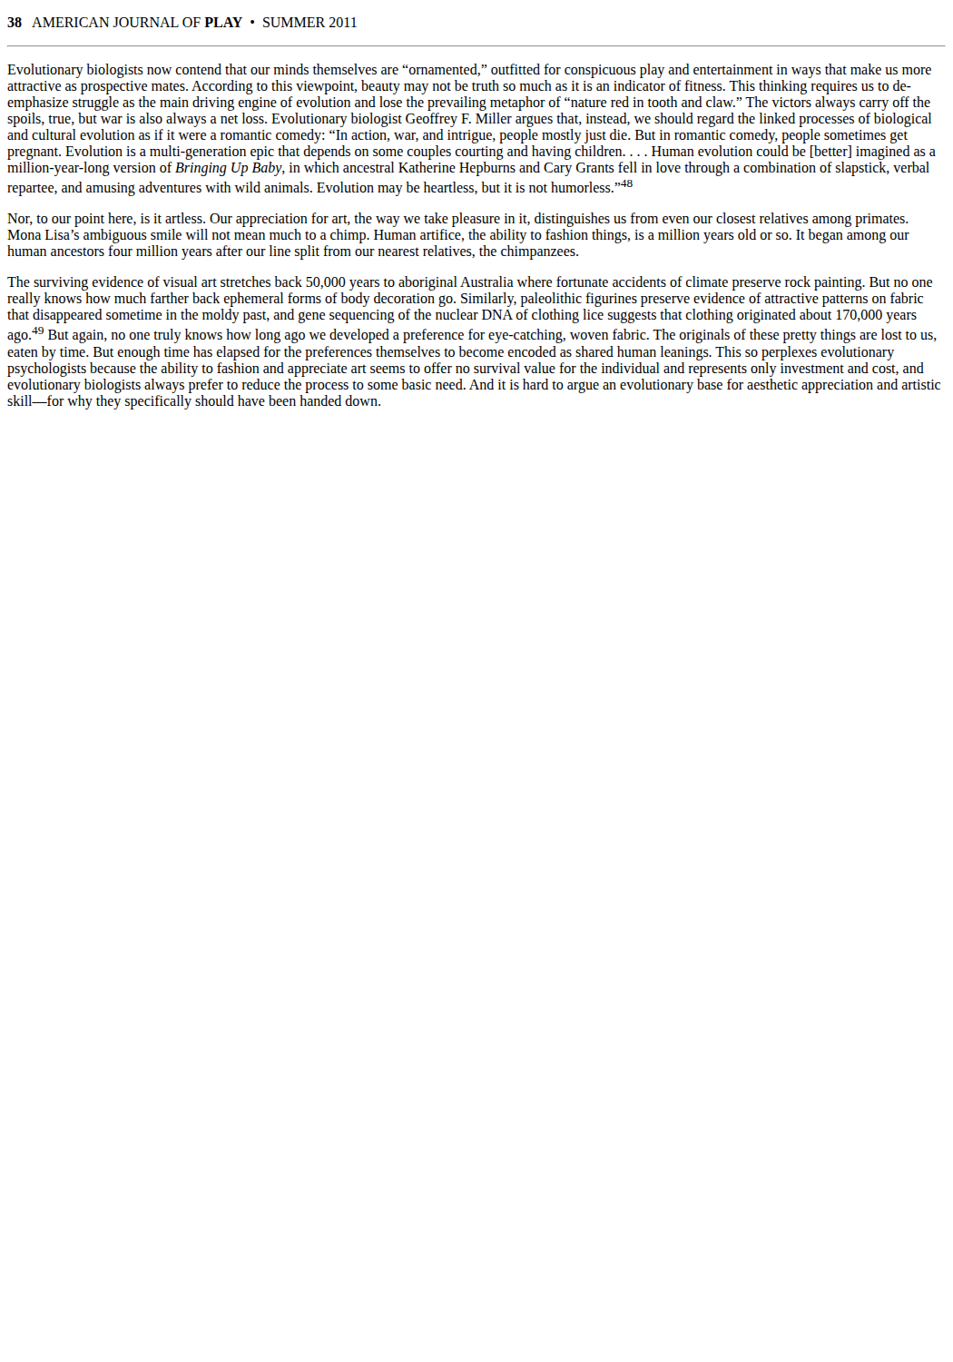38 AMERICAN JOURNAL OF PLAY • SUMMER 2011
Evolutionary biologists now contend that our minds themselves are “ornamented,” outfitted for conspicuous play and entertainment in ways that make us more attractive as prospective mates. According to this viewpoint, beauty may not be truth so much as it is an indicator of fitness. This thinking requires us to de-emphasize struggle as the main driving engine of evolution and lose the prevailing metaphor of “nature red in tooth and claw.” The victors always carry off the spoils, true, but war is also always a net loss. Evolutionary biologist Geoffrey F. Miller argues that, instead, we should regard the linked processes of biological and cultural evolution as if it were a romantic comedy: “In action, war, and intrigue, people mostly just die. But in romantic comedy, people sometimes get pregnant. Evolution is a multi-generation epic that depends on some couples courting and having children. . . . Human evolution could be [better] imagined as a million-year-long version of Bringing Up Baby, in which ancestral Katherine Hepburns and Cary Grants fell in love through a combination of slapstick, verbal repartee, and amusing adventures with wild animals. Evolution may be heartless, but it is not humorless.”48
Nor, to our point here, is it artless. Our appreciation for art, the way we take pleasure in it, distinguishes us from even our closest relatives among primates. Mona Lisa’s ambiguous smile will not mean much to a chimp. Human artifice, the ability to fashion things, is a million years old or so. It began among our human ancestors four million years after our line split from our nearest relatives, the chimpanzees.
The surviving evidence of visual art stretches back 50,000 years to aboriginal Australia where fortunate accidents of climate preserve rock painting. But no one really knows how much farther back ephemeral forms of body decoration go. Similarly, paleolithic figurines preserve evidence of attractive patterns on fabric that disappeared sometime in the moldy past, and gene sequencing of the nuclear DNA of clothing lice suggests that clothing originated about 170,000 years ago.49 But again, no one truly knows how long ago we developed a preference for eye-catching, woven fabric. The originals of these pretty things are lost to us, eaten by time. But enough time has elapsed for the preferences themselves to become encoded as shared human leanings. This so perplexes evolutionary psychologists because the ability to fashion and appreciate art seems to offer no survival value for the individual and represents only investment and cost, and evolutionary biologists always prefer to reduce the process to some basic need. And it is hard to argue an evolutionary base for aesthetic appreciation and artistic skill—for why they specifically should have been handed down.